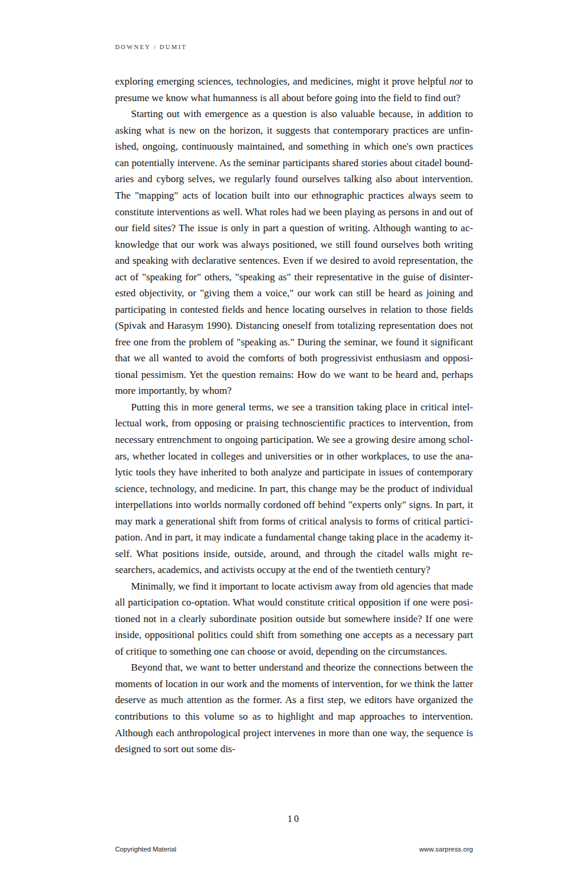Downey / Dumit
exploring emerging sciences, technologies, and medicines, might it prove helpful not to presume we know what humanness is all about before going into the field to find out?
Starting out with emergence as a question is also valuable because, in addition to asking what is new on the horizon, it suggests that contemporary practices are unfinished, ongoing, continuously maintained, and something in which one's own practices can potentially intervene. As the seminar participants shared stories about citadel boundaries and cyborg selves, we regularly found ourselves talking also about intervention. The "mapping" acts of location built into our ethnographic practices always seem to constitute interventions as well. What roles had we been playing as persons in and out of our field sites? The issue is only in part a question of writing. Although wanting to acknowledge that our work was always positioned, we still found ourselves both writing and speaking with declarative sentences. Even if we desired to avoid representation, the act of "speaking for" others, "speaking as" their representative in the guise of disinterested objectivity, or "giving them a voice," our work can still be heard as joining and participating in contested fields and hence locating ourselves in relation to those fields (Spivak and Harasym 1990). Distancing oneself from totalizing representation does not free one from the problem of "speaking as." During the seminar, we found it significant that we all wanted to avoid the comforts of both progressivist enthusiasm and oppositional pessimism. Yet the question remains: How do we want to be heard and, perhaps more importantly, by whom?
Putting this in more general terms, we see a transition taking place in critical intellectual work, from opposing or praising technoscientific practices to intervention, from necessary entrenchment to ongoing participation. We see a growing desire among scholars, whether located in colleges and universities or in other workplaces, to use the analytic tools they have inherited to both analyze and participate in issues of contemporary science, technology, and medicine. In part, this change may be the product of individual interpellations into worlds normally cordoned off behind "experts only" signs. In part, it may mark a generational shift from forms of critical analysis to forms of critical participation. And in part, it may indicate a fundamental change taking place in the academy itself. What positions inside, outside, around, and through the citadel walls might researchers, academics, and activists occupy at the end of the twentieth century?
Minimally, we find it important to locate activism away from old agencies that made all participation co-optation. What would constitute critical opposition if one were positioned not in a clearly subordinate position outside but somewhere inside? If one were inside, oppositional politics could shift from something one accepts as a necessary part of critique to something one can choose or avoid, depending on the circumstances.
Beyond that, we want to better understand and theorize the connections between the moments of location in our work and the moments of intervention, for we think the latter deserve as much attention as the former. As a first step, we editors have organized the contributions to this volume so as to highlight and map approaches to intervention. Although each anthropological project intervenes in more than one way, the sequence is designed to sort out some dis-
10
Copyrighted Material www.sarpress.org